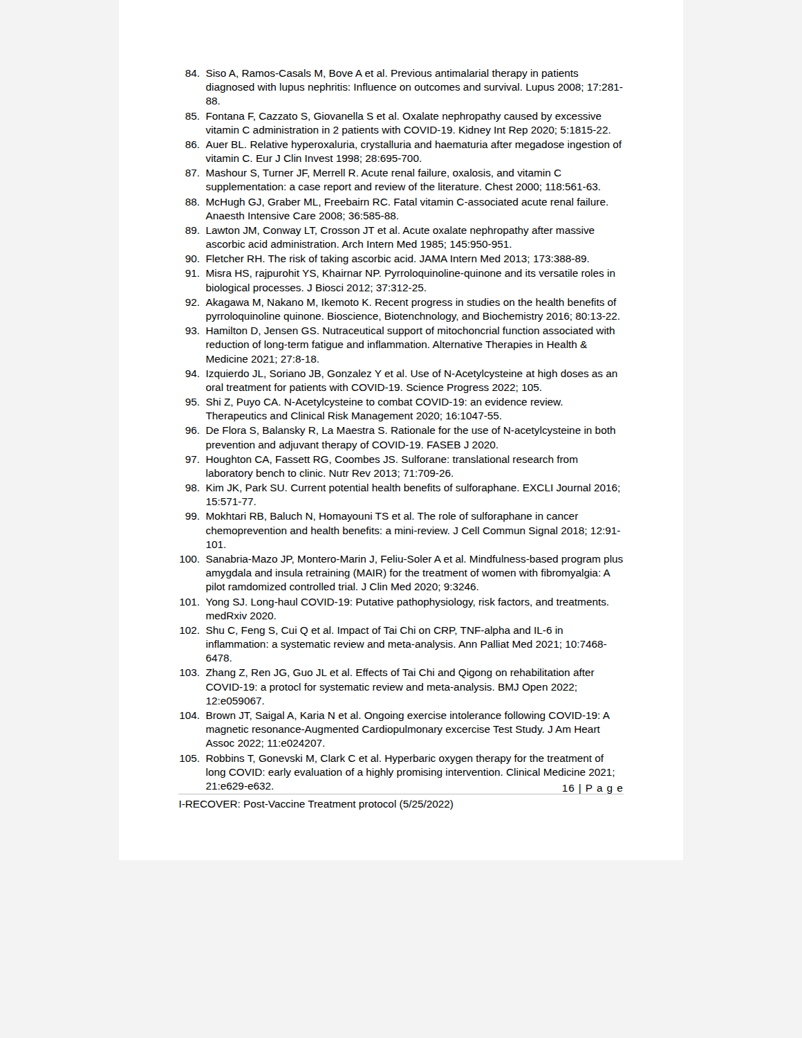84. Siso A, Ramos-Casals M, Bove A et al. Previous antimalarial therapy in patients diagnosed with lupus nephritis: Influence on outcomes and survival. Lupus 2008; 17:281-88.
85. Fontana F, Cazzato S, Giovanella S et al. Oxalate nephropathy caused by excessive vitamin C administration in 2 patients with COVID-19. Kidney Int Rep 2020; 5:1815-22.
86. Auer BL. Relative hyperoxaluria, crystalluria and haematuria after megadose ingestion of vitamin C. Eur J Clin Invest 1998; 28:695-700.
87. Mashour S, Turner JF, Merrell R. Acute renal failure, oxalosis, and vitamin C supplementation: a case report and review of the literature. Chest 2000; 118:561-63.
88. McHugh GJ, Graber ML, Freebairn RC. Fatal vitamin C-associated acute renal failure. Anaesth Intensive Care 2008; 36:585-88.
89. Lawton JM, Conway LT, Crosson JT et al. Acute oxalate nephropathy after massive ascorbic acid administration. Arch Intern Med 1985; 145:950-951.
90. Fletcher RH. The risk of taking ascorbic acid. JAMA Intern Med 2013; 173:388-89.
91. Misra HS, rajpurohit YS, Khairnar NP. Pyrroloquinoline-quinone and its versatile roles in biological processes. J Biosci 2012; 37:312-25.
92. Akagawa M, Nakano M, Ikemoto K. Recent progress in studies on the health benefits of pyrroloquinoline quinone. Bioscience, Biotenchnology, and Biochemistry 2016; 80:13-22.
93. Hamilton D, Jensen GS. Nutraceutical support of mitochoncrial function associated with reduction of long-term fatigue and inflammation. Alternative Therapies in Health & Medicine 2021; 27:8-18.
94. Izquierdo JL, Soriano JB, Gonzalez Y et al. Use of N-Acetylcysteine at high doses as an oral treatment for patients with COVID-19. Science Progress 2022; 105.
95. Shi Z, Puyo CA. N-Acetylcysteine to combat COVID-19: an evidence review. Therapeutics and Clinical Risk Management 2020; 16:1047-55.
96. De Flora S, Balansky R, La Maestra S. Rationale for the use of N-acetylcysteine in both prevention and adjuvant therapy of COVID-19. FASEB J 2020.
97. Houghton CA, Fassett RG, Coombes JS. Sulforane: translational research from laboratory bench to clinic. Nutr Rev 2013; 71:709-26.
98. Kim JK, Park SU. Current potential health benefits of sulforaphane. EXCLI Journal 2016; 15:571-77.
99. Mokhtari RB, Baluch N, Homayouni TS et al. The role of sulforaphane in cancer chemoprevention and health benefits: a mini-review. J Cell Commun Signal 2018; 12:91-101.
100. Sanabria-Mazo JP, Montero-Marin J, Feliu-Soler A et al. Mindfulness-based program plus amygdala and insula retraining (MAIR) for the treatment of women with fibromyalgia: A pilot ramdomized controlled trial. J Clin Med 2020; 9:3246.
101. Yong SJ. Long-haul COVID-19: Putative pathophysiology, risk factors, and treatments. medRxiv 2020.
102. Shu C, Feng S, Cui Q et al. Impact of Tai Chi on CRP, TNF-alpha and IL-6 in inflammation: a systematic review and meta-analysis. Ann Palliat Med 2021; 10:7468-6478.
103. Zhang Z, Ren JG, Guo JL et al. Effects of Tai Chi and Qigong on rehabilitation after COVID-19: a protocl for systematic review and meta-analysis. BMJ Open 2022; 12:e059067.
104. Brown JT, Saigal A, Karia N et al. Ongoing exercise intolerance following COVID-19: A magnetic resonance-Augmented Cardiopulmonary excercise Test Study. J Am Heart Assoc 2022; 11:e024207.
105. Robbins T, Gonevski M, Clark C et al. Hyperbaric oxygen therapy for the treatment of long COVID: early evaluation of a highly promising intervention. Clinical Medicine 2021; 21:e629-e632.
16 | P a g e I-RECOVER: Post-Vaccine Treatment protocol (5/25/2022)